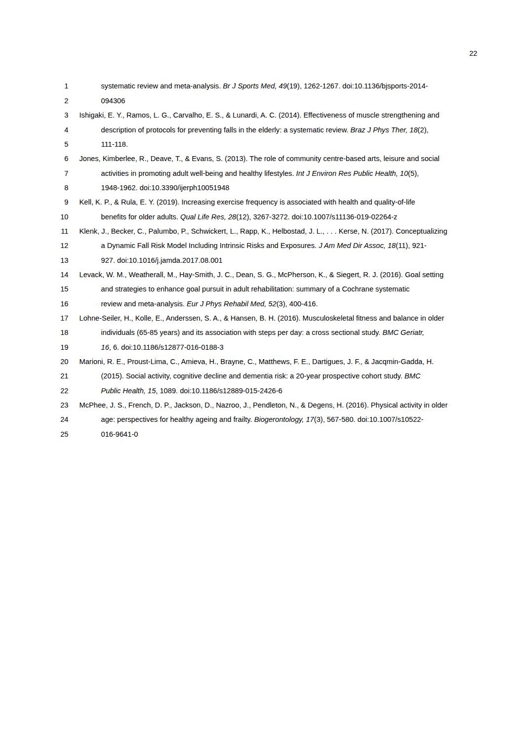22
1 systematic review and meta-analysis. Br J Sports Med, 49(19), 1262-1267. doi:10.1136/bjsports-2014-
2094306
3 Ishigaki, E. Y., Ramos, L. G., Carvalho, E. S., & Lunardi, A. C. (2014). Effectiveness of muscle strengthening and
4 description of protocols for preventing falls in the elderly: a systematic review. Braz J Phys Ther, 18(2),
5111-118.
6 Jones, Kimberlee, R., Deave, T., & Evans, S. (2013). The role of community centre-based arts, leisure and social
7 activities in promoting adult well-being and healthy lifestyles. Int J Environ Res Public Health, 10(5),
81948-1962. doi:10.3390/ijerph10051948
9 Kell, K. P., & Rula, E. Y. (2019). Increasing exercise frequency is associated with health and quality-of-life
10 benefits for older adults. Qual Life Res, 28(12), 3267-3272. doi:10.1007/s11136-019-02264-z
11 Klenk, J., Becker, C., Palumbo, P., Schwickert, L., Rapp, K., Helbostad, J. L., . . . Kerse, N. (2017). Conceptualizing
12 a Dynamic Fall Risk Model Including Intrinsic Risks and Exposures. J Am Med Dir Assoc, 18(11), 921-
13927. doi:10.1016/j.jamda.2017.08.001
14 Levack, W. M., Weatherall, M., Hay-Smith, J. C., Dean, S. G., McPherson, K., & Siegert, R. J. (2016). Goal setting
15 and strategies to enhance goal pursuit in adult rehabilitation: summary of a Cochrane systematic
16 review and meta-analysis. Eur J Phys Rehabil Med, 52(3), 400-416.
17 Lohne-Seiler, H., Kolle, E., Anderssen, S. A., & Hansen, B. H. (2016). Musculoskeletal fitness and balance in older
18 individuals (65-85 years) and its association with steps per day: a cross sectional study. BMC Geriatr,
1916, 6. doi:10.1186/s12877-016-0188-3
20 Marioni, R. E., Proust-Lima, C., Amieva, H., Brayne, C., Matthews, F. E., Dartigues, J. F., & Jacqmin-Gadda, H.
21(2015). Social activity, cognitive decline and dementia risk: a 20-year prospective cohort study. BMC
22 Public Health, 15, 1089. doi:10.1186/s12889-015-2426-6
23 McPhee, J. S., French, D. P., Jackson, D., Nazroo, J., Pendleton, N., & Degens, H. (2016). Physical activity in older
24 age: perspectives for healthy ageing and frailty. Biogerontology, 17(3), 567-580. doi:10.1007/s10522-
25016-9641-0